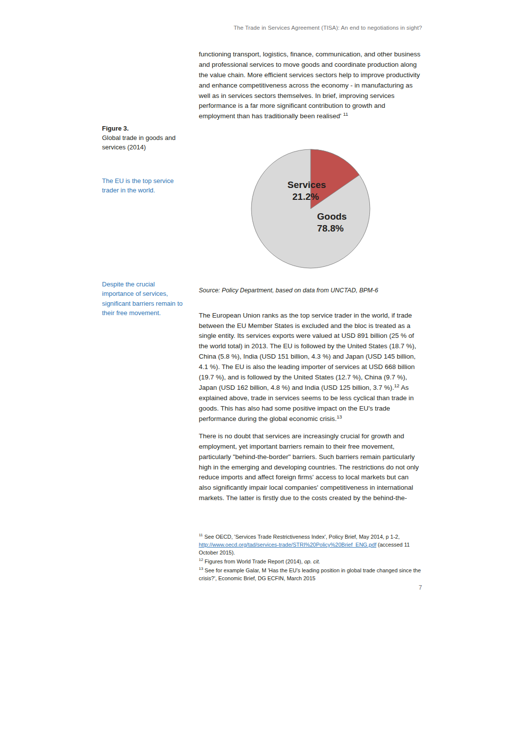The Trade in Services Agreement (TISA): An end to negotiations in sight?
Figure 3.
Global trade in goods and services (2014)
The EU is the top service trader in the world.
Despite the crucial importance of services, significant barriers remain to their free movement.
functioning transport, logistics, finance, communication, and other business and professional services to move goods and coordinate production along the value chain. More efficient services sectors help to improve productivity and enhance competitiveness across the economy - in manufacturing as well as in services sectors themselves. In brief, improving services performance is a far more significant contribution to growth and employment than has traditionally been realised' 11
Services 21.2% Goods 78.8%
Source: Policy Department, based on data from UNCTAD, BPM-6
The European Union ranks as the top service trader in the world, if trade between the EU Member States is excluded and the bloc is treated as a single entity. Its services exports were valued at USD 891 billion (25 % of the world total) in 2013. The EU is followed by the United States (18.7 %), China (5.8 %), India (USD 151 billion, 4.3 %) and Japan (USD 145 billion, 4.1 %). The EU is also the leading importer of services at USD 668 billion (19.7 %), and is followed by the United States (12.7 %), China (9.7 %), Japan (USD 162 billion, 4.8 %) and India (USD 125 billion, 3.7 %).12 As explained above, trade in services seems to be less cyclical than trade in goods. This has also had some positive impact on the EU's trade performance during the global economic crisis.13
There is no doubt that services are increasingly crucial for growth and employment, yet important barriers remain to their free movement, particularly "behind-the-border" barriers. Such barriers remain particularly high in the emerging and developing countries. The restrictions do not only reduce imports and affect foreign firms' access to local markets but can also significantly impair local companies' competitiveness in international markets. The latter is firstly due to the costs created by the behind-the-
11 See OECD, 'Services Trade Restrictiveness Index', Policy Brief, May 2014, p 1-2, http://www.oecd.org/tad/services-trade/STRI%20Policy%20Brief_ENG.pdf (accessed 11 October 2015).
12 Figures from World Trade Report (2014), op. cit.
13 See for example Galar, M 'Has the EU's leading position in global trade changed since the crisis?', Economic Brief, DG ECFIN, March 2015
7